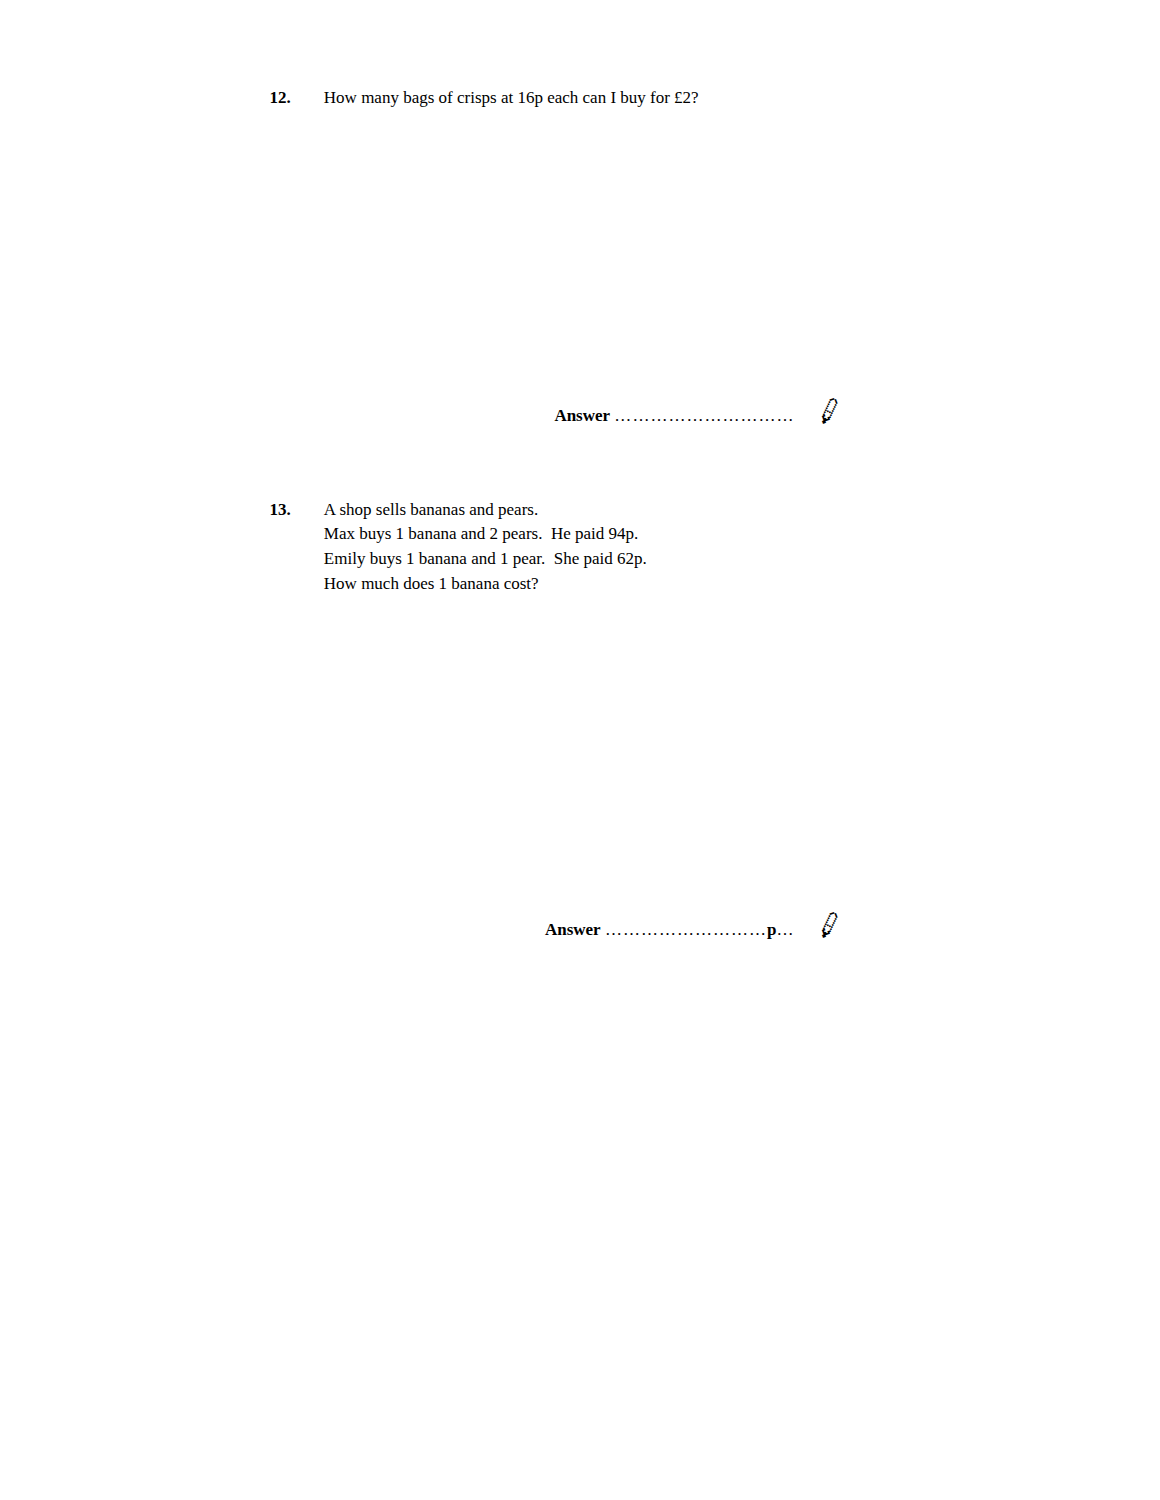12.
How many bags of crisps at 16p each can I buy for £2?
Answer …………………………🖊
13.
A shop sells bananas and pears.
Max buys 1 banana and 2 pears. He paid 94p.
Emily buys 1 banana and 1 pear. She paid 62p.
How much does 1 banana cost?
Answer ………………………p…🖊